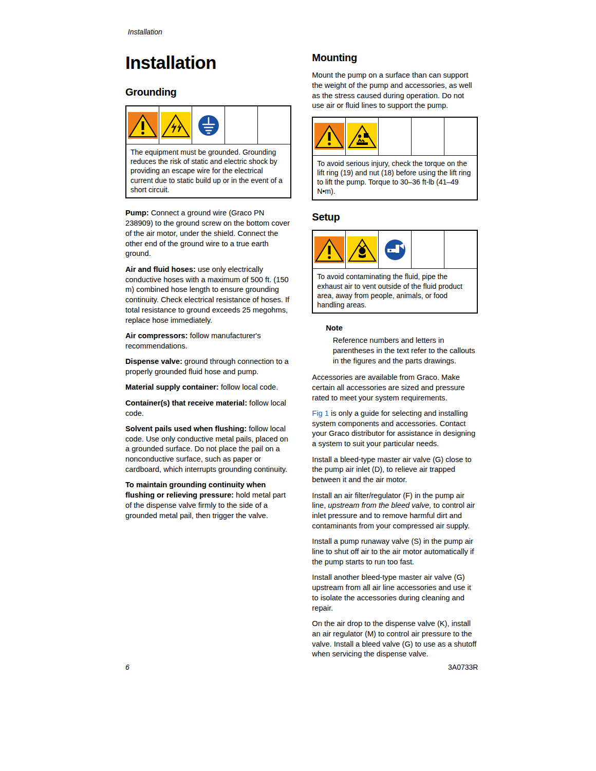Installation
Installation
Grounding
| The equipment must be grounded. Grounding reduces the risk of static and electric shock by providing an escape wire for the electrical current due to static build up or in the event of a short circuit. |
Pump: Connect a ground wire (Graco PN 238909) to the ground screw on the bottom cover of the air motor, under the shield. Connect the other end of the ground wire to a true earth ground.
Air and fluid hoses: use only electrically conductive hoses with a maximum of 500 ft. (150 m) combined hose length to ensure grounding continuity. Check electrical resistance of hoses. If total resistance to ground exceeds 25 megohms, replace hose immediately.
Air compressors: follow manufacturer's recommendations.
Dispense valve: ground through connection to a properly grounded fluid hose and pump.
Material supply container: follow local code.
Container(s) that receive material: follow local code.
Solvent pails used when flushing: follow local code. Use only conductive metal pails, placed on a grounded surface. Do not place the pail on a nonconductive surface, such as paper or cardboard, which interrupts grounding continuity.
To maintain grounding continuity when flushing or relieving pressure: hold metal part of the dispense valve firmly to the side of a grounded metal pail, then trigger the valve.
Mounting
Mount the pump on a surface than can support the weight of the pump and accessories, as well as the stress caused during operation. Do not use air or fluid lines to support the pump.
| To avoid serious injury, check the torque on the lift ring (19) and nut (18) before using the lift ring to lift the pump. Torque to 30–36 ft-lb (41–49 N•m). |
Setup
| To avoid contaminating the fluid, pipe the exhaust air to vent outside of the fluid product area, away from people, animals, or food handling areas. |
Note
Reference numbers and letters in parentheses in the text refer to the callouts in the figures and the parts drawings.
Accessories are available from Graco. Make certain all accessories are sized and pressure rated to meet your system requirements.
Fig 1 is only a guide for selecting and installing system components and accessories. Contact your Graco distributor for assistance in designing a system to suit your particular needs.
Install a bleed-type master air valve (G) close to the pump air inlet (D), to relieve air trapped between it and the air motor.
Install an air filter/regulator (F) in the pump air line, upstream from the bleed valve, to control air inlet pressure and to remove harmful dirt and contaminants from your compressed air supply.
Install a pump runaway valve (S) in the pump air line to shut off air to the air motor automatically if the pump starts to run too fast.
Install another bleed-type master air valve (G) upstream from all air line accessories and use it to isolate the accessories during cleaning and repair.
On the air drop to the dispense valve (K), install an air regulator (M) to control air pressure to the valve. Install a bleed valve (G) to use as a shutoff when servicing the dispense valve.
6 3A0733R